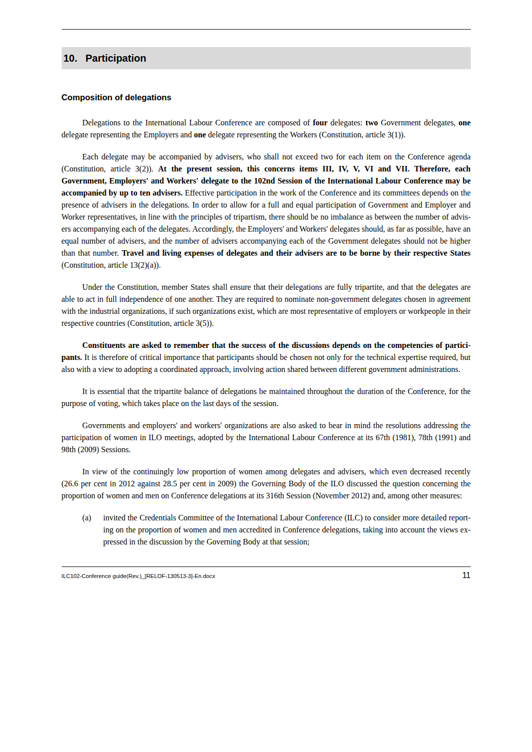10. Participation
Composition of delegations
Delegations to the International Labour Conference are composed of four delegates: two Government delegates, one delegate representing the Employers and one delegate representing the Workers (Constitution, article 3(1)).
Each delegate may be accompanied by advisers, who shall not exceed two for each item on the Conference agenda (Constitution, article 3(2)). At the present session, this concerns items III, IV, V, VI and VII. Therefore, each Government, Employers' and Workers' delegate to the 102nd Session of the International Labour Conference may be accompanied by up to ten advisers. Effective participation in the work of the Conference and its committees depends on the presence of advisers in the delegations. In order to allow for a full and equal participation of Government and Employer and Worker representatives, in line with the principles of tripartism, there should be no imbalance as between the number of advisers accompanying each of the delegates. Accordingly, the Employers' and Workers' delegates should, as far as possible, have an equal number of advisers, and the number of advisers accompanying each of the Government delegates should not be higher than that number. Travel and living expenses of delegates and their advisers are to be borne by their respective States (Constitution, article 13(2)(a)).
Under the Constitution, member States shall ensure that their delegations are fully tripartite, and that the delegates are able to act in full independence of one another. They are required to nominate non-government delegates chosen in agreement with the industrial organizations, if such organizations exist, which are most representative of employers or workpeople in their respective countries (Constitution, article 3(5)).
Constituents are asked to remember that the success of the discussions depends on the competencies of participants. It is therefore of critical importance that participants should be chosen not only for the technical expertise required, but also with a view to adopting a coordinated approach, involving action shared between different government administrations.
It is essential that the tripartite balance of delegations be maintained throughout the duration of the Conference, for the purpose of voting, which takes place on the last days of the session.
Governments and employers' and workers' organizations are also asked to bear in mind the resolutions addressing the participation of women in ILO meetings, adopted by the International Labour Conference at its 67th (1981), 78th (1991) and 98th (2009) Sessions.
In view of the continuingly low proportion of women among delegates and advisers, which even decreased recently (26.6 per cent in 2012 against 28.5 per cent in 2009) the Governing Body of the ILO discussed the question concerning the proportion of women and men on Conference delegations at its 316th Session (November 2012) and, among other measures:
(a) invited the Credentials Committee of the International Labour Conference (ILC) to consider more detailed reporting on the proportion of women and men accredited in Conference delegations, taking into account the views expressed in the discussion by the Governing Body at that session;
ILC102-Conference guide(Rev.)_[RELOF-130513-3]-En.docx 11